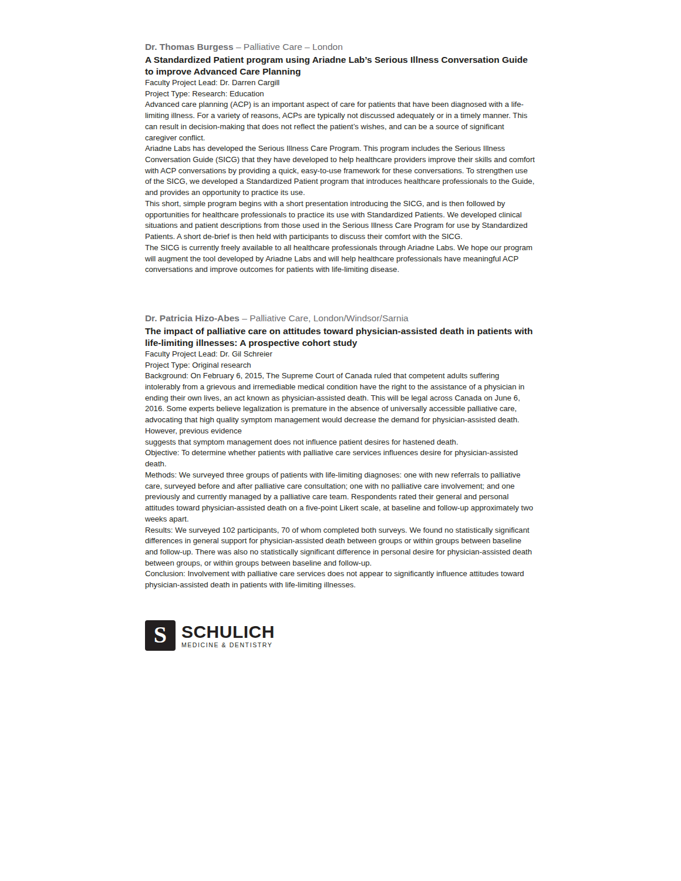Dr. Thomas Burgess – Palliative Care – London
A Standardized Patient program using Ariadne Lab’s Serious Illness Conversation Guide to improve Advanced Care Planning
Faculty Project Lead: Dr. Darren Cargill
Project Type: Research: Education
Advanced care planning (ACP) is an important aspect of care for patients that have been diagnosed with a life-limiting illness. For a variety of reasons, ACPs are typically not discussed adequately or in a timely manner. This can result in decision-making that does not reflect the patient’s wishes, and can be a source of significant caregiver conflict.
Ariadne Labs has developed the Serious Illness Care Program. This program includes the Serious Illness Conversation Guide (SICG) that they have developed to help healthcare providers improve their skills and comfort with ACP conversations by providing a quick, easy-to-use framework for these conversations. To strengthen use of the SICG, we developed a Standardized Patient program that introduces healthcare professionals to the Guide, and provides an opportunity to practice its use.
This short, simple program begins with a short presentation introducing the SICG, and is then followed by opportunities for healthcare professionals to practice its use with Standardized Patients. We developed clinical situations and patient descriptions from those used in the Serious Illness Care Program for use by Standardized Patients. A short de-brief is then held with participants to discuss their comfort with the SICG.
The SICG is currently freely available to all healthcare professionals through Ariadne Labs. We hope our program will augment the tool developed by Ariadne Labs and will help healthcare professionals have meaningful ACP conversations and improve outcomes for patients with life-limiting disease.
Dr. Patricia Hizo-Abes – Palliative Care, London/Windsor/Sarnia
The impact of palliative care on attitudes toward physician-assisted death in patients with life-limiting illnesses: A prospective cohort study
Faculty Project Lead: Dr. Gil Schreier
Project Type: Original research
Background: On February 6, 2015, The Supreme Court of Canada ruled that competent adults suffering intolerably from a grievous and irremediable medical condition have the right to the assistance of a physician in ending their own lives, an act known as physician-assisted death. This will be legal across Canada on June 6, 2016. Some experts believe legalization is premature in the absence of universally accessible palliative care, advocating that high quality symptom management would decrease the demand for physician-assisted death. However, previous evidence
suggests that symptom management does not influence patient desires for hastened death.
Objective: To determine whether patients with palliative care services influences desire for physician-assisted death.
Methods: We surveyed three groups of patients with life-limiting diagnoses: one with new referrals to palliative care, surveyed before and after palliative care consultation; one with no palliative care involvement; and one previously and currently managed by a palliative care team. Respondents rated their general and personal attitudes toward physician-assisted death on a five-point Likert scale, at baseline and follow-up approximately two weeks apart.
Results: We surveyed 102 participants, 70 of whom completed both surveys. We found no statistically significant differences in general support for physician-assisted death between groups or within groups between baseline and follow-up. There was also no statistically significant difference in personal desire for physician-assisted death between groups, or within groups between baseline and follow-up.
Conclusion: Involvement with palliative care services does not appear to significantly influence attitudes toward physician-assisted death in patients with life-limiting illnesses.
SCHULICH MEDICINE & DENTISTRY